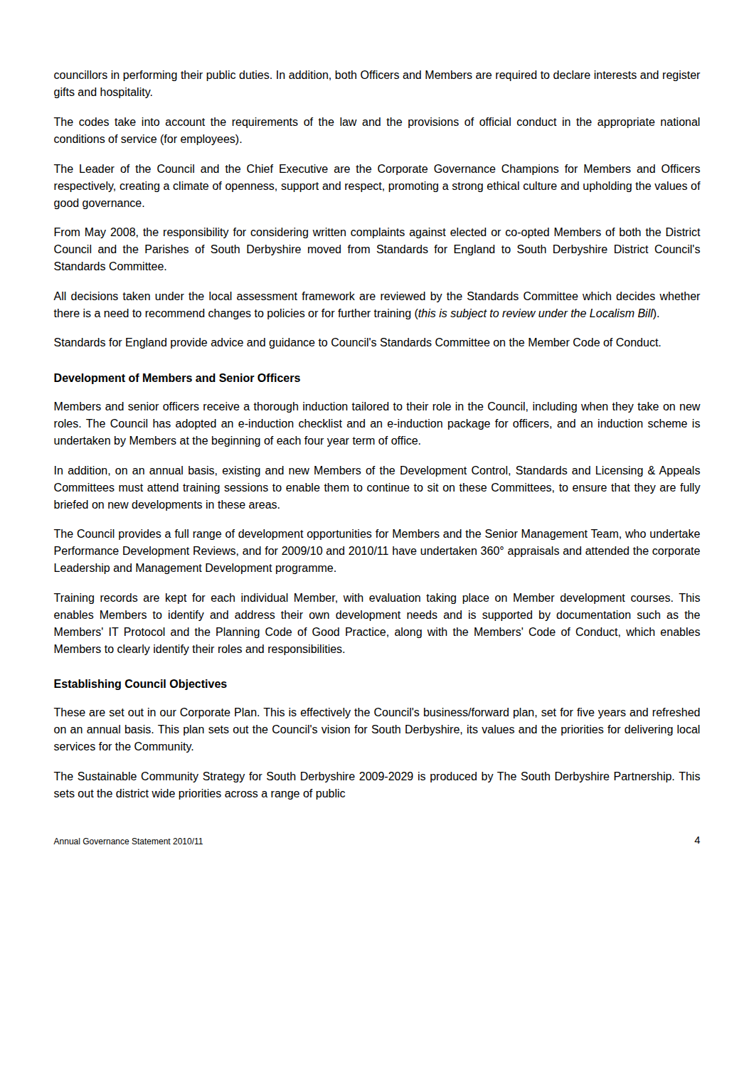councillors in performing their public duties. In addition, both Officers and Members are required to declare interests and register gifts and hospitality.
The codes take into account the requirements of the law and the provisions of official conduct in the appropriate national conditions of service (for employees).
The Leader of the Council and the Chief Executive are the Corporate Governance Champions for Members and Officers respectively, creating a climate of openness, support and respect, promoting a strong ethical culture and upholding the values of good governance.
From May 2008, the responsibility for considering written complaints against elected or co-opted Members of both the District Council and the Parishes of South Derbyshire moved from Standards for England to South Derbyshire District Council's Standards Committee.
All decisions taken under the local assessment framework are reviewed by the Standards Committee which decides whether there is a need to recommend changes to policies or for further training (this is subject to review under the Localism Bill).
Standards for England provide advice and guidance to Council's Standards Committee on the Member Code of Conduct.
Development of Members and Senior Officers
Members and senior officers receive a thorough induction tailored to their role in the Council, including when they take on new roles. The Council has adopted an e-induction checklist and an e-induction package for officers, and an induction scheme is undertaken by Members at the beginning of each four year term of office.
In addition, on an annual basis, existing and new Members of the Development Control, Standards and Licensing & Appeals Committees must attend training sessions to enable them to continue to sit on these Committees, to ensure that they are fully briefed on new developments in these areas.
The Council provides a full range of development opportunities for Members and the Senior Management Team, who undertake Performance Development Reviews, and for 2009/10 and 2010/11 have undertaken 360° appraisals and attended the corporate Leadership and Management Development programme.
Training records are kept for each individual Member, with evaluation taking place on Member development courses. This enables Members to identify and address their own development needs and is supported by documentation such as the Members' IT Protocol and the Planning Code of Good Practice, along with the Members' Code of Conduct, which enables Members to clearly identify their roles and responsibilities.
Establishing Council Objectives
These are set out in our Corporate Plan. This is effectively the Council's business/forward plan, set for five years and refreshed on an annual basis. This plan sets out the Council's vision for South Derbyshire, its values and the priorities for delivering local services for the Community.
The Sustainable Community Strategy for South Derbyshire 2009-2029 is produced by The South Derbyshire Partnership. This sets out the district wide priorities across a range of public
Annual Governance Statement 2010/11
4